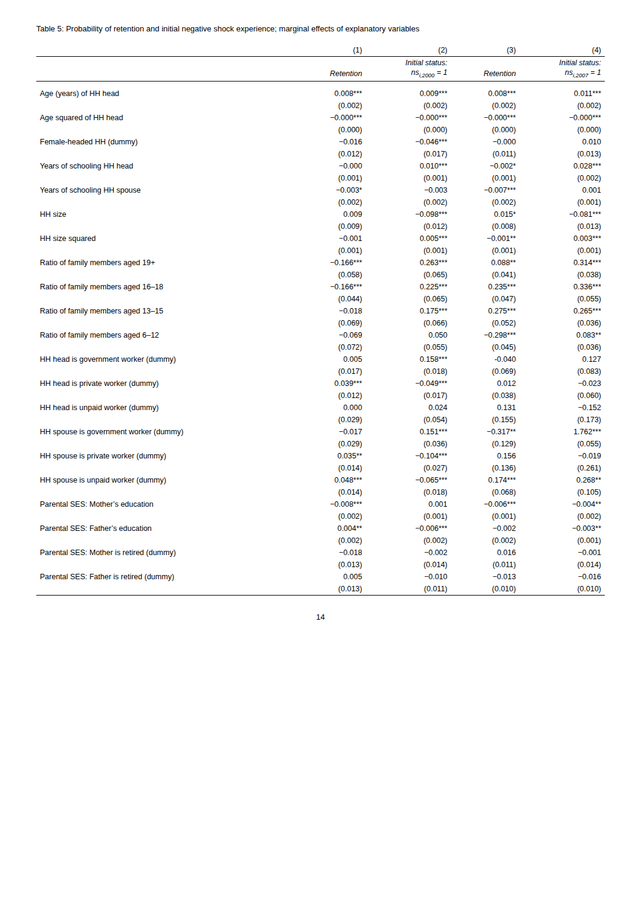Table 5: Probability of retention and initial negative shock experience; marginal effects of explanatory variables
| | (1) | (2) | (3) | (4) |
| --- | --- | --- | --- | --- |
| | Retention | Initial status: ns i,2000 = 1 | Retention | Initial status: ns i,2007 = 1 |
| Age (years) of HH head | 0.008*** | 0.009*** | 0.008*** | 0.011*** |
| | (0.002) | (0.002) | (0.002) | (0.002) |
| Age squared of HH head | −0.000*** | −0.000*** | −0.000*** | −0.000*** |
| | (0.000) | (0.000) | (0.000) | (0.000) |
| Female-headed HH (dummy) | −0.016 | −0.046*** | −0.000 | 0.010 |
| | (0.012) | (0.017) | (0.011) | (0.013) |
| Years of schooling HH head | −0.000 | 0.010*** | −0.002* | 0.028*** |
| | (0.001) | (0.001) | (0.001) | (0.002) |
| Years of schooling HH spouse | −0.003* | −0.003 | −0.007*** | 0.001 |
| | (0.002) | (0.002) | (0.002) | (0.001) |
| HH size | 0.009 | −0.098*** | 0.015* | −0.081*** |
| | (0.009) | (0.012) | (0.008) | (0.013) |
| HH size squared | −0.001 | 0.005*** | −0.001** | 0.003*** |
| | (0.001) | (0.001) | (0.001) | (0.001) |
| Ratio of family members aged 19+ | −0.166*** | 0.263*** | 0.088** | 0.314*** |
| | (0.058) | (0.065) | (0.041) | (0.038) |
| Ratio of family members aged 16–18 | −0.166*** | 0.225*** | 0.235*** | 0.336*** |
| | (0.044) | (0.065) | (0.047) | (0.055) |
| Ratio of family members aged 13–15 | −0.018 | 0.175*** | 0.275*** | 0.265*** |
| | (0.069) | (0.066) | (0.052) | (0.036) |
| Ratio of family members aged 6–12 | −0.069 | 0.050 | −0.298*** | 0.083** |
| | (0.072) | (0.055) | (0.045) | (0.036) |
| HH head is government worker (dummy) | 0.005 | 0.158*** | -0.040 | 0.127 |
| | (0.017) | (0.018) | (0.069) | (0.083) |
| HH head is private worker (dummy) | 0.039*** | −0.049*** | 0.012 | −0.023 |
| | (0.012) | (0.017) | (0.038) | (0.060) |
| HH head is unpaid worker (dummy) | 0.000 | 0.024 | 0.131 | −0.152 |
| | (0.029) | (0.054) | (0.155) | (0.173) |
| HH spouse is government worker (dummy) | −0.017 | 0.151*** | −0.317** | 1.762*** |
| | (0.029) | (0.036) | (0.129) | (0.055) |
| HH spouse is private worker (dummy) | 0.035** | −0.104*** | 0.156 | −0.019 |
| | (0.014) | (0.027) | (0.136) | (0.261) |
| HH spouse is unpaid worker (dummy) | 0.048*** | −0.065*** | 0.174*** | 0.268** |
| | (0.014) | (0.018) | (0.068) | (0.105) |
| Parental SES: Mother’s education | −0.008*** | 0.001 | −0.006*** | −0.004** |
| | (0.002) | (0.001) | (0.001) | (0.002) |
| Parental SES: Father’s education | 0.004** | −0.006*** | −0.002 | −0.003** |
| | (0.002) | (0.002) | (0.002) | (0.001) |
| Parental SES: Mother is retired (dummy) | −0.018 | −0.002 | 0.016 | −0.001 |
| | (0.013) | (0.014) | (0.011) | (0.014) |
| Parental SES: Father is retired (dummy) | 0.005 | −0.010 | −0.013 | −0.016 |
| | (0.013) | (0.011) | (0.010) | (0.010) |
14